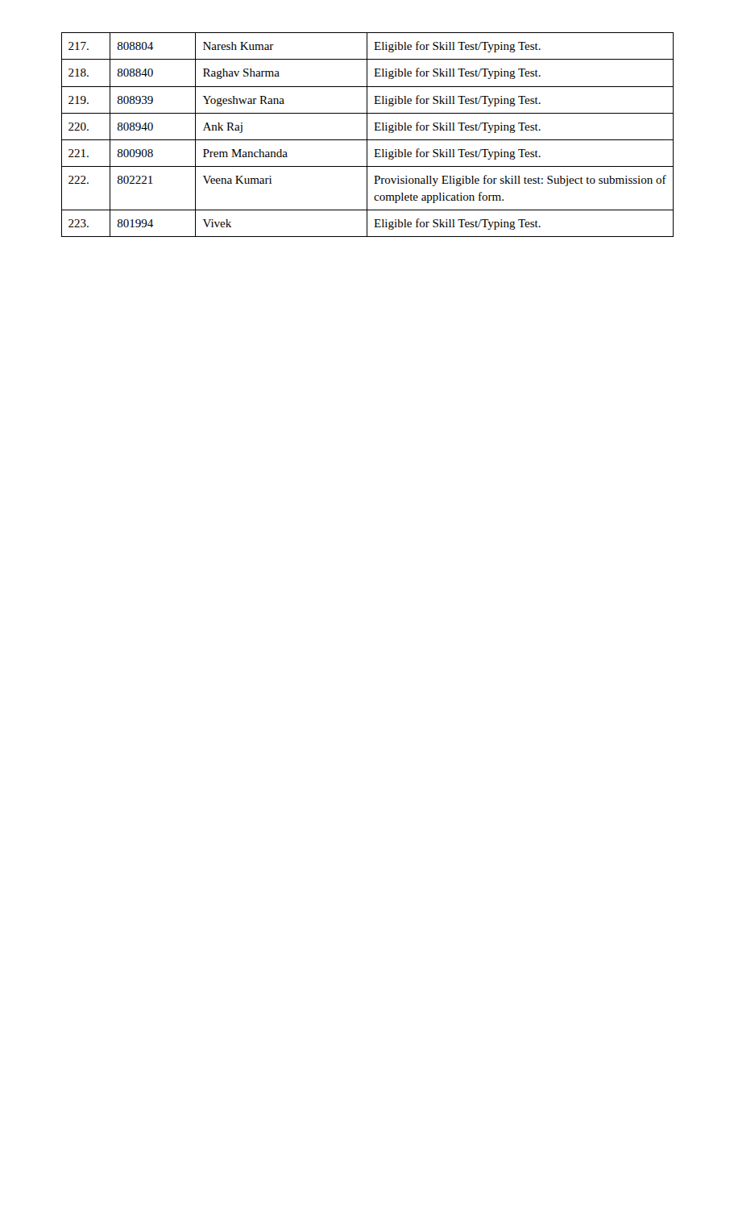| 217. | 808804 | Naresh Kumar | Eligible for Skill Test/Typing Test. |
| 218. | 808840 | Raghav Sharma | Eligible for Skill Test/Typing Test. |
| 219. | 808939 | Yogeshwar Rana | Eligible for Skill Test/Typing Test. |
| 220. | 808940 | Ank Raj | Eligible for Skill Test/Typing Test. |
| 221. | 800908 | Prem Manchanda | Eligible for Skill Test/Typing Test. |
| 222. | 802221 | Veena Kumari | Provisionally Eligible for skill test: Subject to submission of complete application form. |
| 223. | 801994 | Vivek | Eligible for Skill Test/Typing Test. |